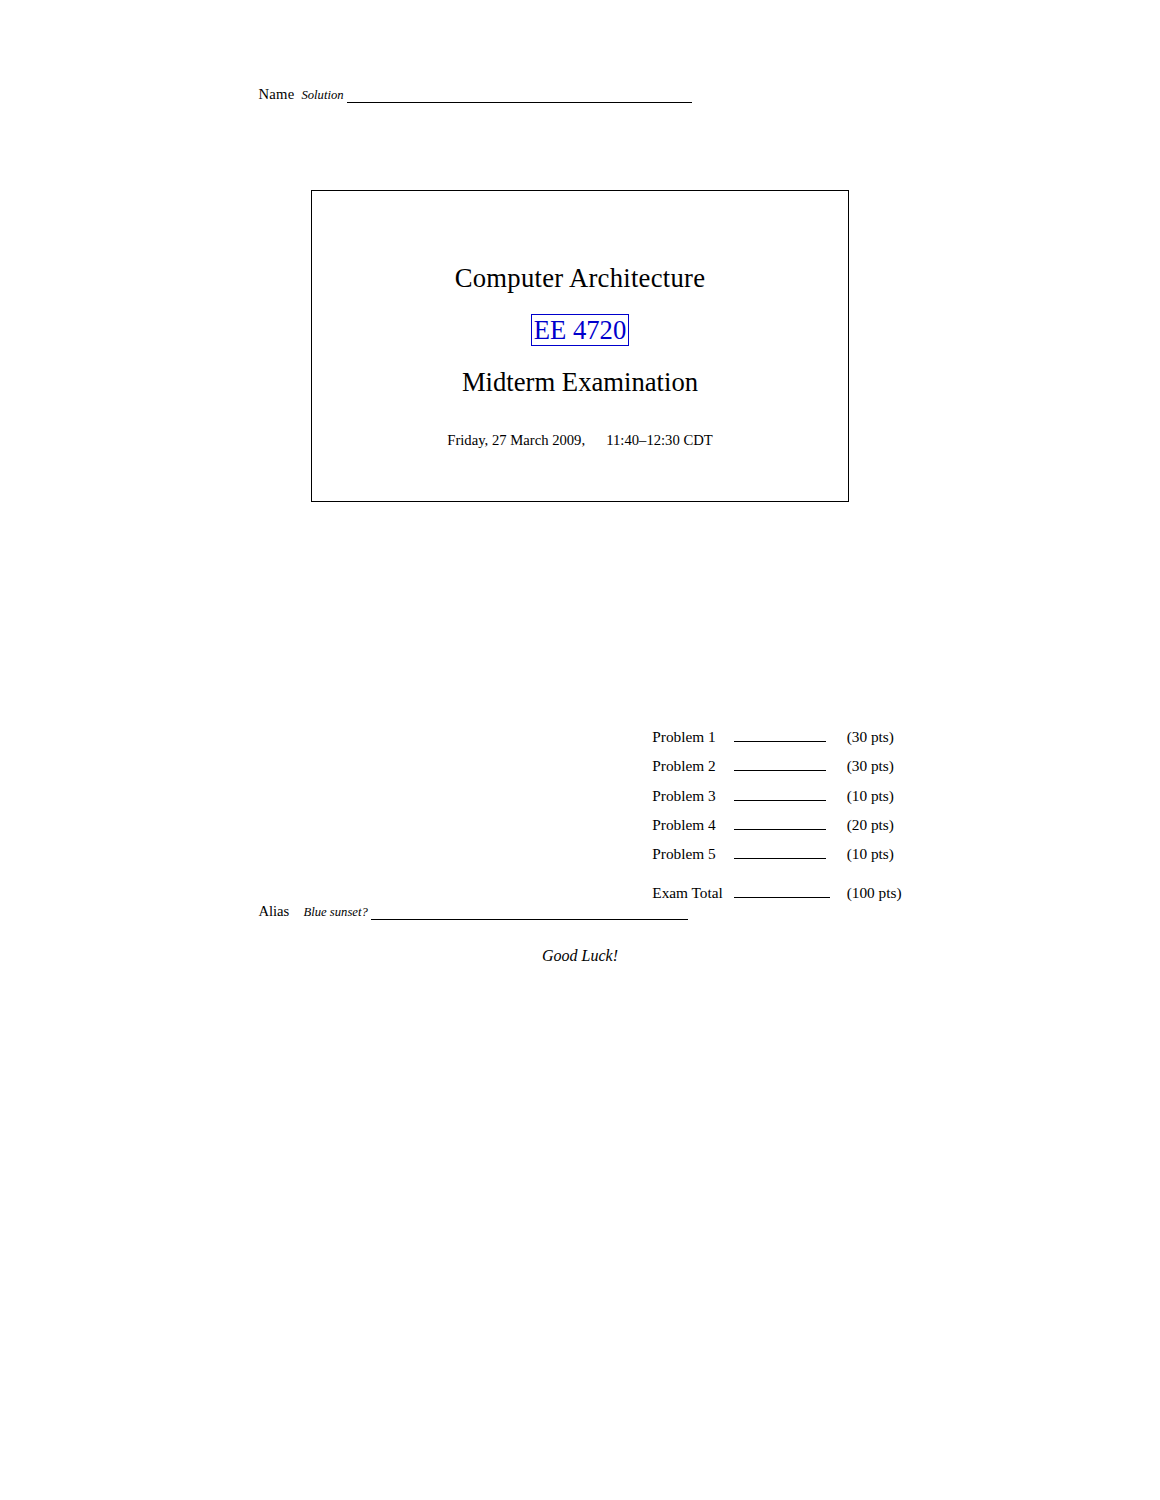Name Solution
Computer Architecture
EE 4720
Midterm Examination
Friday, 27 March 2009, 11:40–12:30 CDT
| Problem 1 | | (30 pts) |
| Problem 2 | | (30 pts) |
| Problem 3 | | (10 pts) |
| Problem 4 | | (20 pts) |
| Problem 5 | | (10 pts) |
| Exam Total | | (100 pts) |
Alias Blue sunset?
Good Luck!